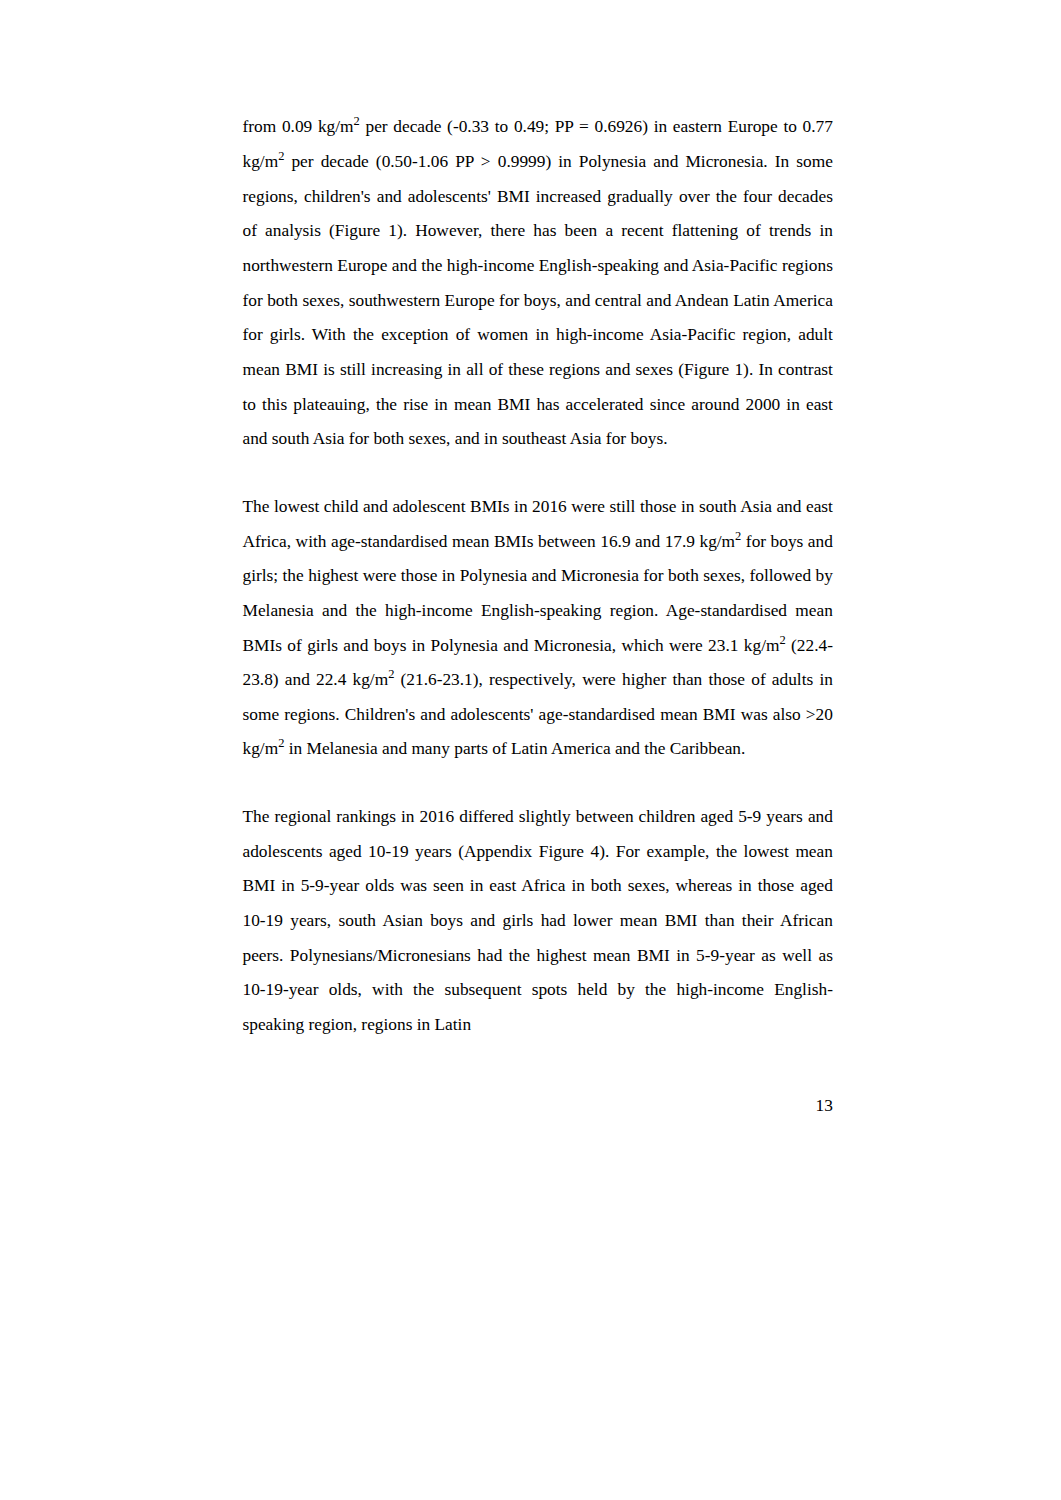from 0.09 kg/m2 per decade (-0.33 to 0.49; PP = 0.6926) in eastern Europe to 0.77 kg/m2 per decade (0.50-1.06 PP > 0.9999) in Polynesia and Micronesia. In some regions, children's and adolescents' BMI increased gradually over the four decades of analysis (Figure 1). However, there has been a recent flattening of trends in northwestern Europe and the high-income English-speaking and Asia-Pacific regions for both sexes, southwestern Europe for boys, and central and Andean Latin America for girls. With the exception of women in high-income Asia-Pacific region, adult mean BMI is still increasing in all of these regions and sexes (Figure 1). In contrast to this plateauing, the rise in mean BMI has accelerated since around 2000 in east and south Asia for both sexes, and in southeast Asia for boys.
The lowest child and adolescent BMIs in 2016 were still those in south Asia and east Africa, with age-standardised mean BMIs between 16.9 and 17.9 kg/m2 for boys and girls; the highest were those in Polynesia and Micronesia for both sexes, followed by Melanesia and the high-income English-speaking region. Age-standardised mean BMIs of girls and boys in Polynesia and Micronesia, which were 23.1 kg/m2 (22.4-23.8) and 22.4 kg/m2 (21.6-23.1), respectively, were higher than those of adults in some regions. Children's and adolescents' age-standardised mean BMI was also >20 kg/m2 in Melanesia and many parts of Latin America and the Caribbean.
The regional rankings in 2016 differed slightly between children aged 5-9 years and adolescents aged 10-19 years (Appendix Figure 4). For example, the lowest mean BMI in 5-9-year olds was seen in east Africa in both sexes, whereas in those aged 10-19 years, south Asian boys and girls had lower mean BMI than their African peers. Polynesians/Micronesians had the highest mean BMI in 5-9-year as well as 10-19-year olds, with the subsequent spots held by the high-income English-speaking region, regions in Latin
13